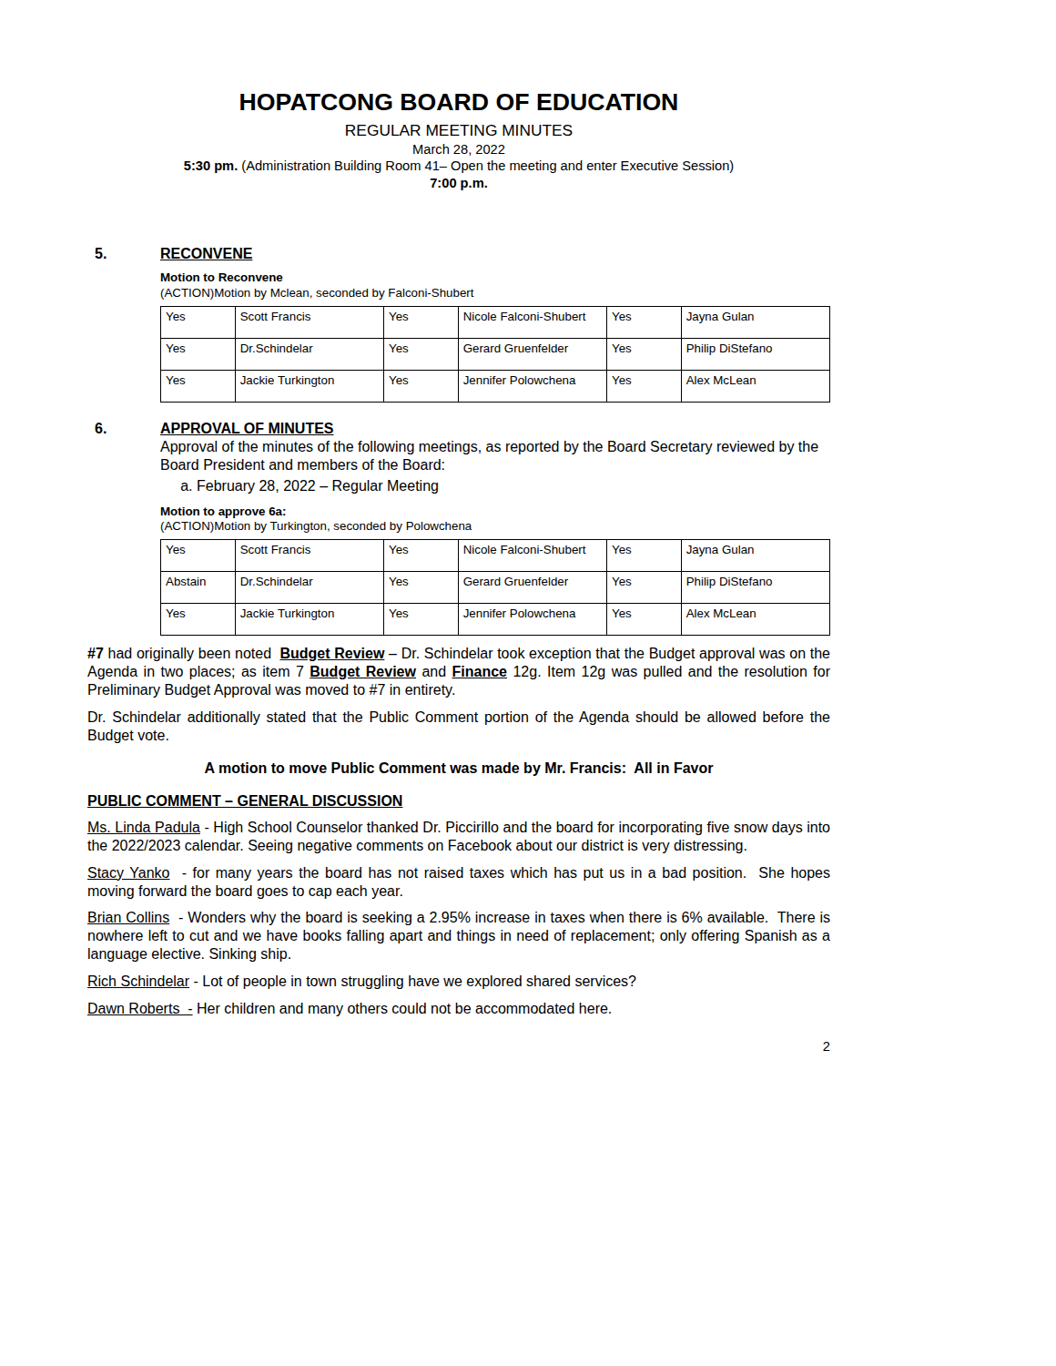HOPATCONG BOARD OF EDUCATION
REGULAR MEETING MINUTES
March 28, 2022
5:30 pm. (Administration Building Room 41– Open the meeting and enter Executive Session)
7:00 p.m.
5.
RECONVENE
Motion to Reconvene
(ACTION)Motion by Mclean, seconded by Falconi-Shubert
| Yes | Scott Francis | Yes | Nicole Falconi-Shubert | Yes | Jayna Gulan |
| Yes | Dr.Schindelar | Yes | Gerard Gruenfelder | Yes | Philip DiStefano |
| Yes | Jackie Turkington | Yes | Jennifer Polowchena | Yes | Alex McLean |
6.
APPROVAL OF MINUTES
Approval of the minutes of the following meetings, as reported by the Board Secretary reviewed by the Board President and members of the Board:
February 28, 2022 – Regular Meeting
Motion to approve 6a:
(ACTION)Motion by Turkington, seconded by Polowchena
| Yes | Scott Francis | Yes | Nicole Falconi-Shubert | Yes | Jayna Gulan |
| Abstain | Dr.Schindelar | Yes | Gerard Gruenfelder | Yes | Philip DiStefano |
| Yes | Jackie Turkington | Yes | Jennifer Polowchena | Yes | Alex McLean |
#7 had originally been noted Budget Review – Dr. Schindelar took exception that the Budget approval was on the Agenda in two places; as item 7 Budget Review and Finance 12g. Item 12g was pulled and the resolution for Preliminary Budget Approval was moved to #7 in entirety.
Dr. Schindelar additionally stated that the Public Comment portion of the Agenda should be allowed before the Budget vote.
A motion to move Public Comment was made by Mr. Francis: All in Favor
PUBLIC COMMENT – GENERAL DISCUSSION
Ms. Linda Padula - High School Counselor thanked Dr. Piccirillo and the board for incorporating five snow days into the 2022/2023 calendar. Seeing negative comments on Facebook about our district is very distressing.
Stacy Yanko - for many years the board has not raised taxes which has put us in a bad position. She hopes moving forward the board goes to cap each year.
Brian Collins - Wonders why the board is seeking a 2.95% increase in taxes when there is 6% available. There is nowhere left to cut and we have books falling apart and things in need of replacement; only offering Spanish as a language elective. Sinking ship.
Rich Schindelar - Lot of people in town struggling have we explored shared services?
Dawn Roberts - Her children and many others could not be accommodated here.
2